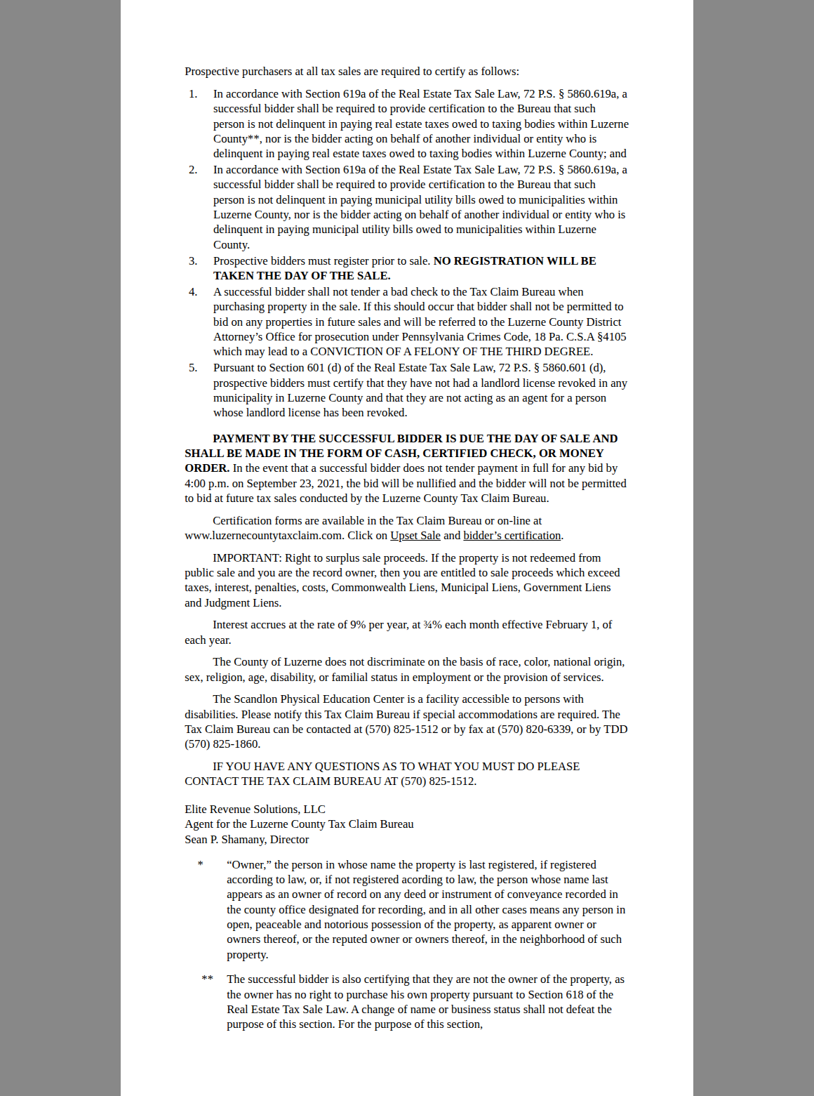Prospective purchasers at all tax sales are required to certify as follows:
In accordance with Section 619a of the Real Estate Tax Sale Law, 72 P.S. § 5860.619a, a successful bidder shall be required to provide certification to the Bureau that such person is not delinquent in paying real estate taxes owed to taxing bodies within Luzerne County**, nor is the bidder acting on behalf of another individual or entity who is delinquent in paying real estate taxes owed to taxing bodies within Luzerne County; and
In accordance with Section 619a of the Real Estate Tax Sale Law, 72 P.S. § 5860.619a, a successful bidder shall be required to provide certification to the Bureau that such person is not delinquent in paying municipal utility bills owed to municipalities within Luzerne County, nor is the bidder acting on behalf of another individual or entity who is delinquent in paying municipal utility bills owed to municipalities within Luzerne County.
Prospective bidders must register prior to sale. NO REGISTRATION WILL BE TAKEN THE DAY OF THE SALE.
A successful bidder shall not tender a bad check to the Tax Claim Bureau when purchasing property in the sale. If this should occur that bidder shall not be permitted to bid on any properties in future sales and will be referred to the Luzerne County District Attorney’s Office for prosecution under Pennsylvania Crimes Code, 18 Pa. C.S.A §4105 which may lead to a CONVICTION OF A FELONY OF THE THIRD DEGREE.
Pursuant to Section 601 (d) of the Real Estate Tax Sale Law, 72 P.S. § 5860.601 (d), prospective bidders must certify that they have not had a landlord license revoked in any municipality in Luzerne County and that they are not acting as an agent for a person whose landlord license has been revoked.
PAYMENT BY THE SUCCESSFUL BIDDER IS DUE THE DAY OF SALE AND SHALL BE MADE IN THE FORM OF CASH, CERTIFIED CHECK, OR MONEY ORDER. In the event that a successful bidder does not tender payment in full for any bid by 4:00 p.m. on September 23, 2021, the bid will be nullified and the bidder will not be permitted to bid at future tax sales conducted by the Luzerne County Tax Claim Bureau.
Certification forms are available in the Tax Claim Bureau or on-line at www.luzernecountytaxclaim.com. Click on Upset Sale and bidder’s certification.
IMPORTANT: Right to surplus sale proceeds. If the property is not redeemed from public sale and you are the record owner, then you are entitled to sale proceeds which exceed taxes, interest, penalties, costs, Commonwealth Liens, Municipal Liens, Government Liens and Judgment Liens.
Interest accrues at the rate of 9% per year, at ¾% each month effective February 1, of each year.
The County of Luzerne does not discriminate on the basis of race, color, national origin, sex, religion, age, disability, or familial status in employment or the provision of services.
The Scandlon Physical Education Center is a facility accessible to persons with disabilities. Please notify this Tax Claim Bureau if special accommodations are required. The Tax Claim Bureau can be contacted at (570) 825-1512 or by fax at (570) 820-6339, or by TDD (570) 825-1860.
IF YOU HAVE ANY QUESTIONS AS TO WHAT YOU MUST DO PLEASE CONTACT THE TAX CLAIM BUREAU AT (570) 825-1512.
Elite Revenue Solutions, LLC
Agent for the Luzerne County Tax Claim Bureau
Sean P. Shamany, Director
* “Owner,” the person in whose name the property is last registered, if registered according to law, or, if not registered acording to law, the person whose name last appears as an owner of record on any deed or instrument of conveyance recorded in the county office designated for recording, and in all other cases means any person in open, peaceable and notorious possession of the property, as apparent owner or owners thereof, or the reputed owner or owners thereof, in the neighborhood of such property.
** The successful bidder is also certifying that they are not the owner of the property, as the owner has no right to purchase his own property pursuant to Section 618 of the Real Estate Tax Sale Law. A change of name or business status shall not defeat the purpose of this section. For the purpose of this section,